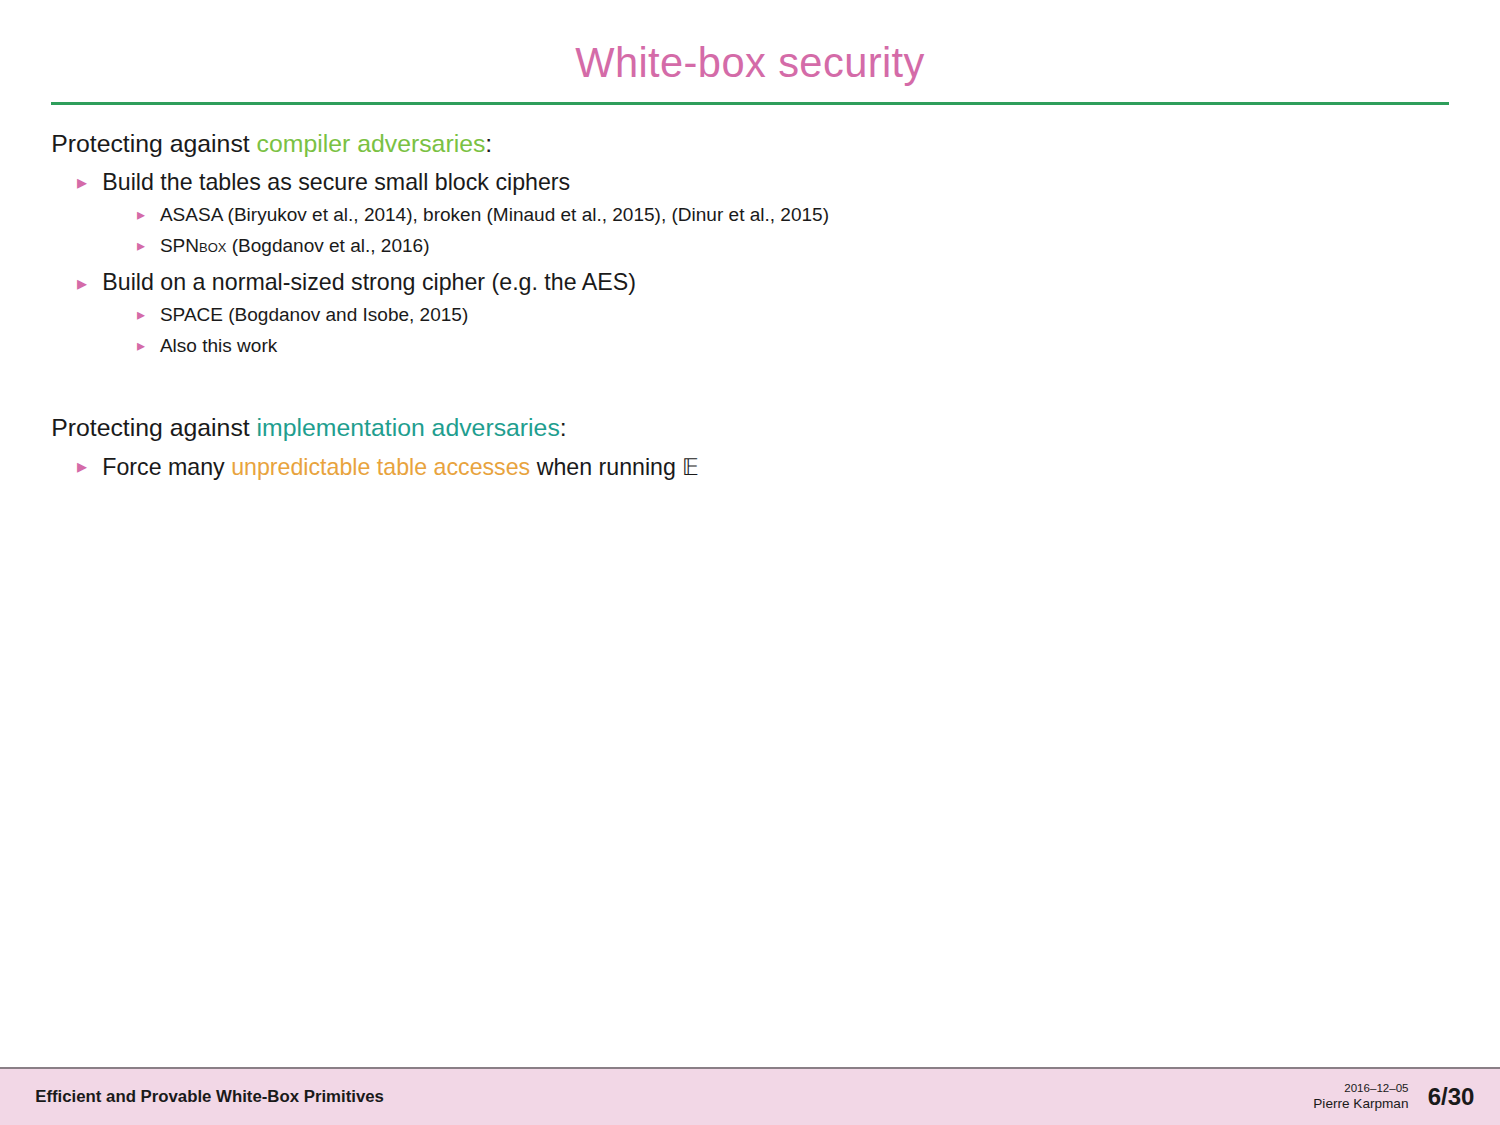White-box security
Protecting against compiler adversaries:
Build the tables as secure small block ciphers
ASASA (Biryukov et al., 2014), broken (Minaud et al., 2015), (Dinur et al., 2015)
SPNbox (Bogdanov et al., 2016)
Build on a normal-sized strong cipher (e.g. the AES)
SPACE (Bogdanov and Isobe, 2015)
Also this work
Protecting against implementation adversaries:
Force many unpredictable table accesses when running 𝔼
Efficient and Provable White-Box Primitives
2016–12–05
Pierre Karpman
6/30